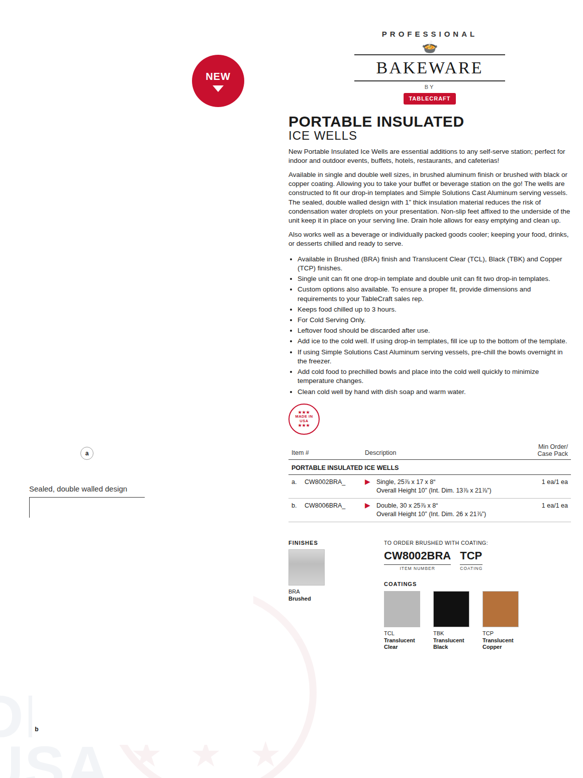DE IN
USA
★ ★ ★
NEW
a
Sealed, double walled design
b
PROFESSIONAL
🍲
BAKEWARE
BY
TABLECRAFT
PORTABLE INSULATED ICE WELLS
New Portable Insulated Ice Wells are essential additions to any self-serve station; perfect for indoor and outdoor events, buffets, hotels, restaurants, and cafeterias!
Available in single and double well sizes, in brushed aluminum finish or brushed with black or copper coating. Allowing you to take your buffet or beverage station on the go! The wells are constructed to fit our drop-in templates and Simple Solutions Cast Aluminum serving vessels. The sealed, double walled design with 1” thick insulation material reduces the risk of condensation water droplets on your presentation. Non-slip feet affixed to the underside of the unit keep it in place on your serving line. Drain hole allows for easy emptying and clean up.
Also works well as a beverage or individually packed goods cooler; keeping your food, drinks, or desserts chilled and ready to serve.
Available in Brushed (BRA) finish and Translucent Clear (TCL), Black (TBK) and Copper (TCP) finishes.
Single unit can fit one drop-in template and double unit can fit two drop-in templates.
Custom options also available. To ensure a proper fit, provide dimensions and requirements to your TableCraft sales rep.
Keeps food chilled up to 3 hours.
For Cold Serving Only.
Leftover food should be discarded after use.
Add ice to the cold well. If using drop-in templates, fill ice up to the bottom of the template.
If using Simple Solutions Cast Aluminum serving vessels, pre-chill the bowls overnight in the freezer.
Add cold food to prechilled bowls and place into the cold well quickly to minimize temperature changes.
Clean cold well by hand with dish soap and warm water.
★★★ MADE IN
USA ★★★
| Item # | Description | Min Order/ Case Pack |
| --- | --- | --- |
| PORTABLE INSULATED ICE WELLS |
| a. | CW8002BRA_ | ▶ | Single, 25⅞ x 17 x 8“ Overall Height 10” (Int. Dim. 13⅞ x 21⅞”) | 1 ea/1 ea |
| b. | CW8006BRA_ | ▶ | Double, 30 x 25⅞ x 8“ Overall Height 10” (Int. Dim. 26 x 21⅞”) | 1 ea/1 ea |
FINISHES
BRABrushed
TO ORDER BRUSHED WITH COATING:
CW8002BRA
ITEM NUMBER
TCP
COATING
COATINGS
TCLTranslucent
Clear
TBKTranslucent
Black
TCPTranslucent
Copper